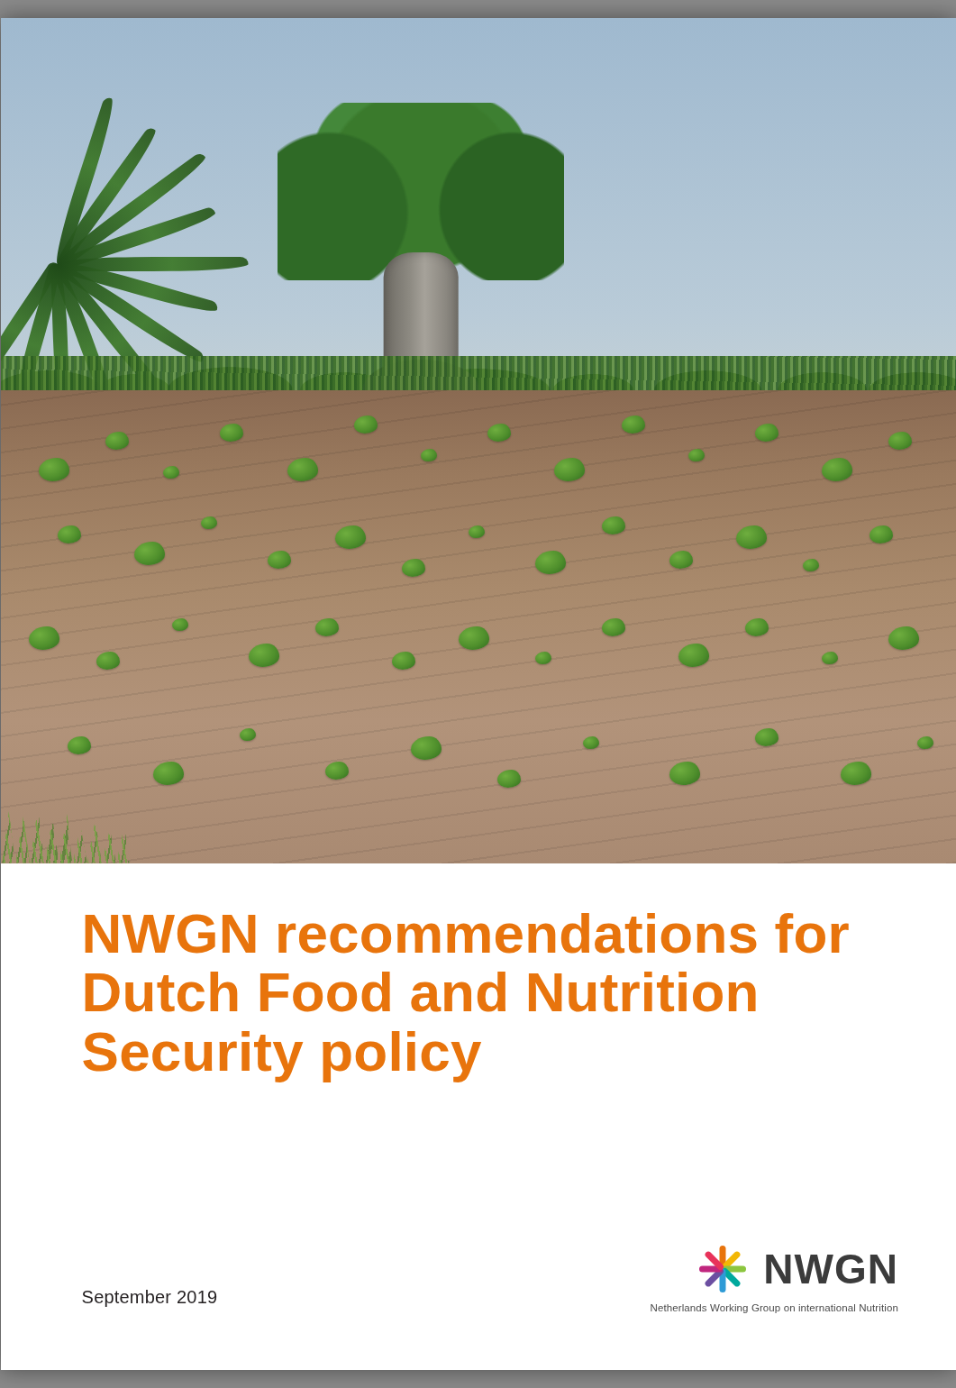NWGN recommendations for Dutch Food and Nutrition Security policy
September 2019
NWGN
Netherlands Working Group on international Nutrition